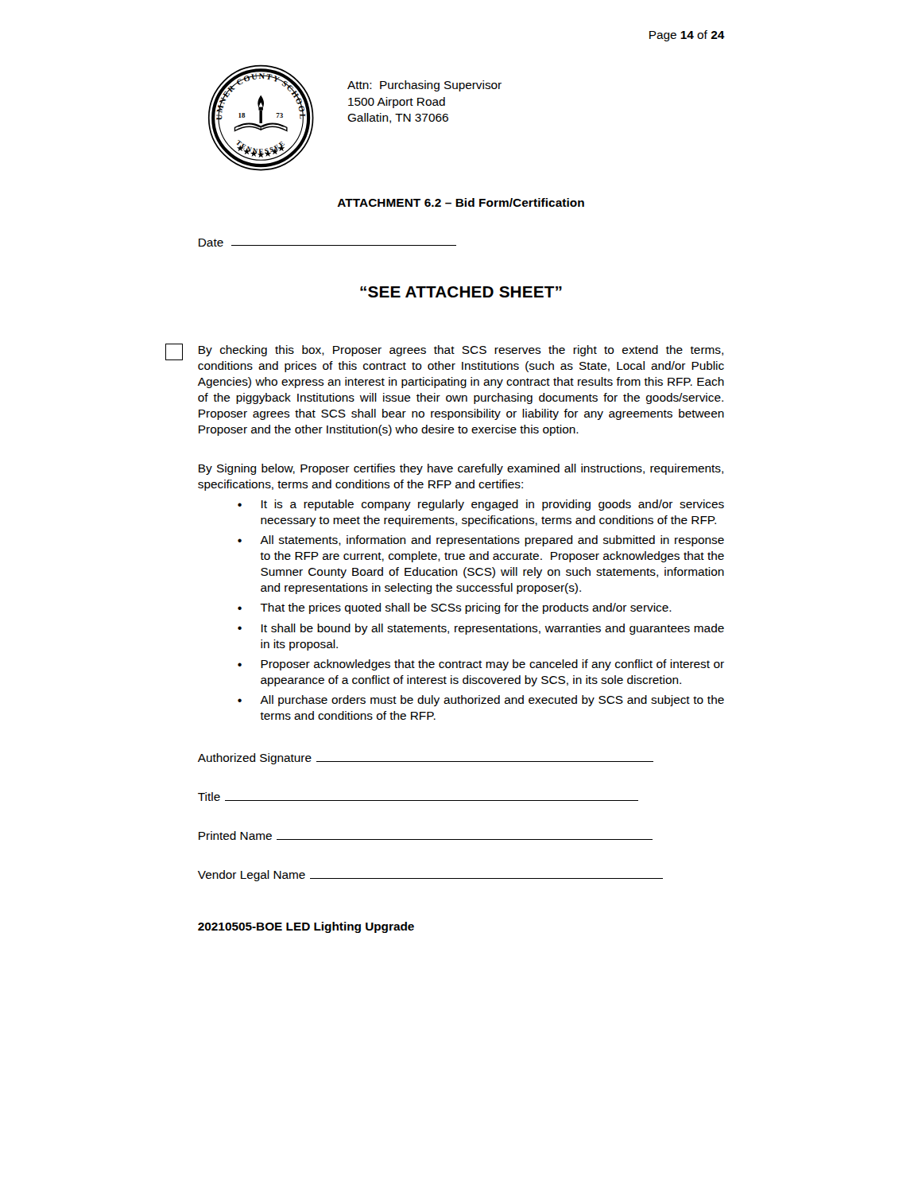Page 14 of 24
SUMNER COUNTY SCHOOLS TENNESSEE 18 73
Attn: Purchasing Supervisor
1500 Airport Road
Gallatin, TN 37066
ATTACHMENT 6.2 – Bid Form/Certification
Date
“SEE ATTACHED SHEET”
By checking this box, Proposer agrees that SCS reserves the right to extend the terms, conditions and prices of this contract to other Institutions (such as State, Local and/or Public Agencies) who express an interest in participating in any contract that results from this RFP. Each of the piggyback Institutions will issue their own purchasing documents for the goods/service. Proposer agrees that SCS shall bear no responsibility or liability for any agreements between Proposer and the other Institution(s) who desire to exercise this option.
By Signing below, Proposer certifies they have carefully examined all instructions, requirements, specifications, terms and conditions of the RFP and certifies:
It is a reputable company regularly engaged in providing goods and/or services necessary to meet the requirements, specifications, terms and conditions of the RFP.
All statements, information and representations prepared and submitted in response to the RFP are current, complete, true and accurate. Proposer acknowledges that the Sumner County Board of Education (SCS) will rely on such statements, information and representations in selecting the successful proposer(s).
That the prices quoted shall be SCSs pricing for the products and/or service.
It shall be bound by all statements, representations, warranties and guarantees made in its proposal.
Proposer acknowledges that the contract may be canceled if any conflict of interest or appearance of a conflict of interest is discovered by SCS, in its sole discretion.
All purchase orders must be duly authorized and executed by SCS and subject to the terms and conditions of the RFP.
Authorized Signature
Title
Printed Name
Vendor Legal Name
20210505-BOE LED Lighting Upgrade